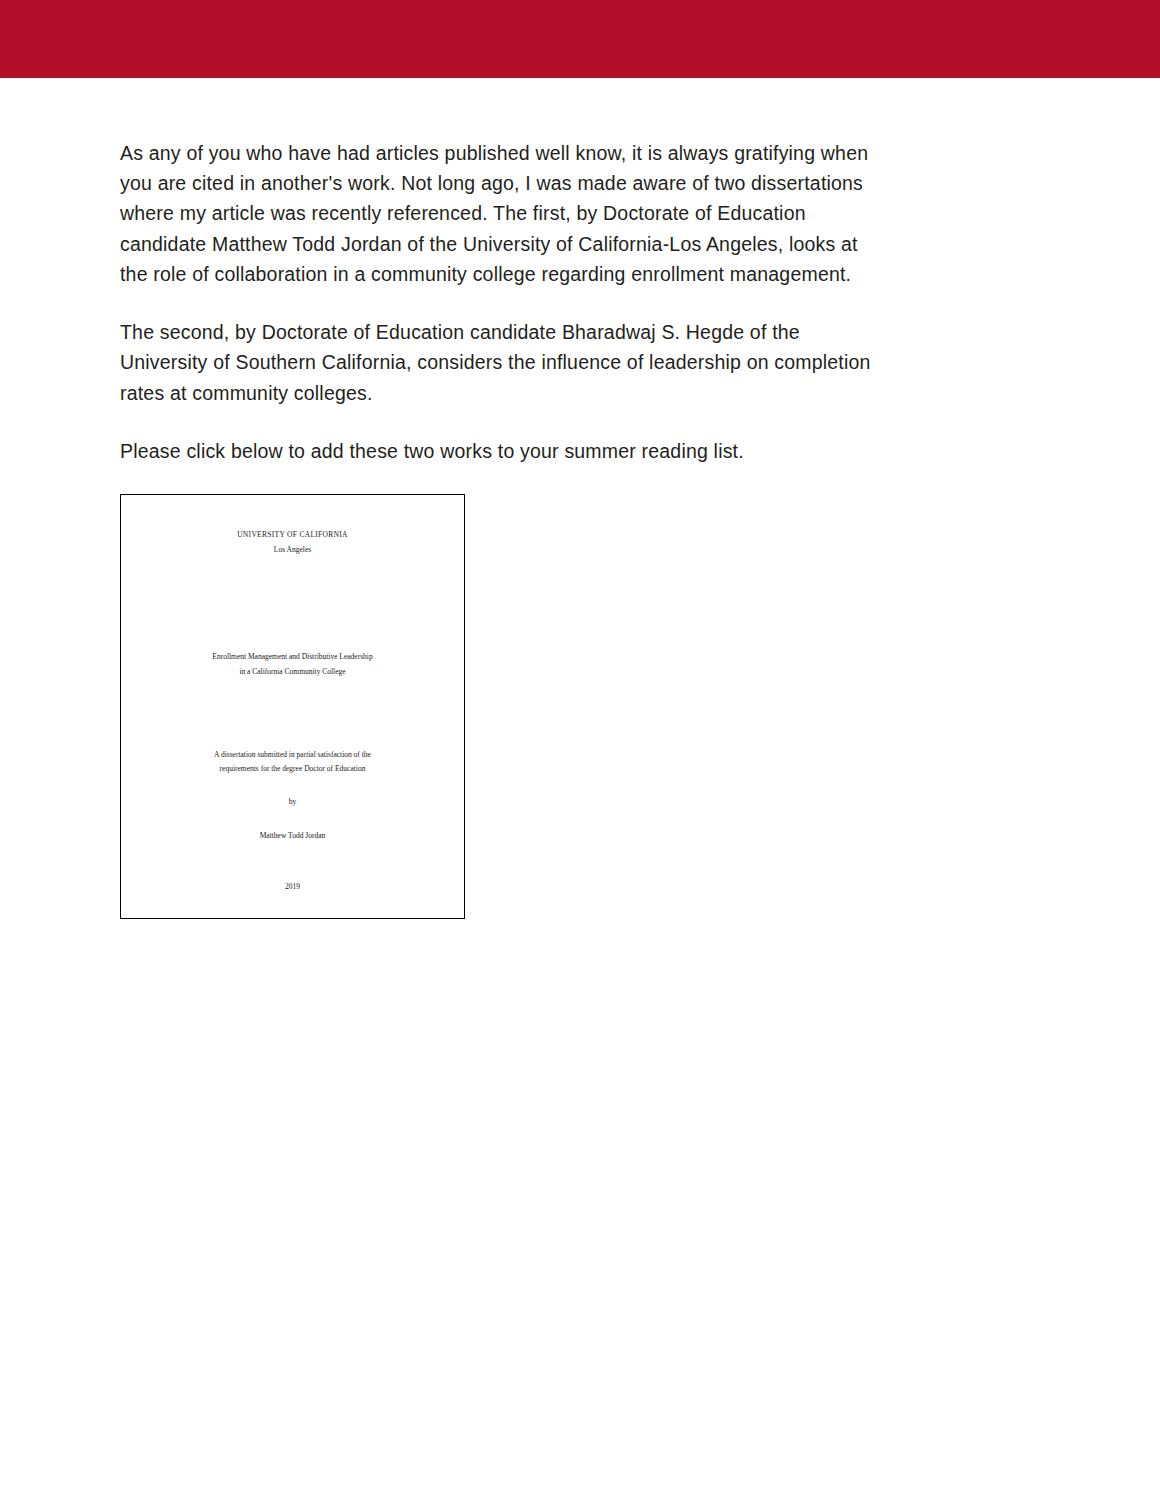As any of you who have had articles published well know, it is always gratifying when you are cited in another's work. Not long ago, I was made aware of two dissertations where my article was recently referenced. The first, by Doctorate of Education candidate Matthew Todd Jordan of the University of California-Los Angeles, looks at the role of collaboration in a community college regarding enrollment management.
The second, by Doctorate of Education candidate Bharadwaj S. Hegde of the University of Southern California, considers the influence of leadership on completion rates at community colleges.
Please click below to add these two works to your summer reading list.
UNIVERSITY OF CALIFORNIA
Los Angeles
Enrollment Management and Distributive Leadership
in a California Community College
A dissertation submitted in partial satisfaction of the
requirements for the degree Doctor of Education
by
Matthew Todd Jordan
2019